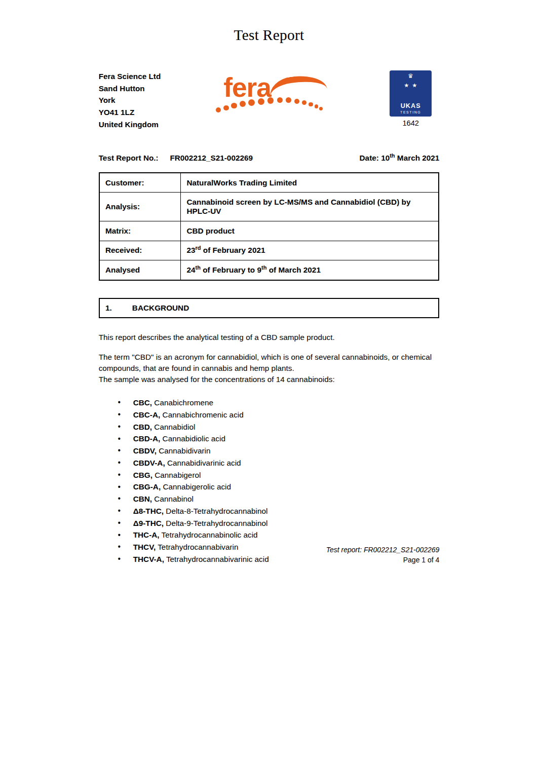Test Report
Fera Science Ltd
Sand Hutton
York
YO41 1LZ
United Kingdom
fera
♛
⋆ ⋆
UKAS
TESTING
1642
Test Report No.:FR002212_S21-002269
Date: 10th March 2021
| Customer: | NaturalWorks Trading Limited |
| Analysis: | Cannabinoid screen by LC-MS/MS and Cannabidiol (CBD) by HPLC-UV |
| Matrix: | CBD product |
| Received: | 23 rd of February 2021 |
| Analysed | 24 th of February to 9 th of March 2021 |
1. BACKGROUND
This report describes the analytical testing of a CBD sample product.
The term "CBD" is an acronym for cannabidiol, which is one of several cannabinoids, or chemical compounds, that are found in cannabis and hemp plants.
The sample was analysed for the concentrations of 14 cannabinoids:
CBC, Canabichromene
CBC-A, Cannabichromenic acid
CBD, Cannabidiol
CBD-A, Cannabidiolic acid
CBDV, Cannabidivarin
CBDV-A, Cannabidivarinic acid
CBG, Cannabigerol
CBG-A, Cannabigerolic acid
CBN, Cannabinol
Δ8-THC, Delta-8-Tetrahydrocannabinol
Δ9-THC, Delta-9-Tetrahydrocannabinol
THC-A, Tetrahydrocannabinolic acid
THCV, Tetrahydrocannabivarin
THCV-A, Tetrahydrocannabivarinic acid
Test report: FR002212_S21-002269
Page 1 of 4